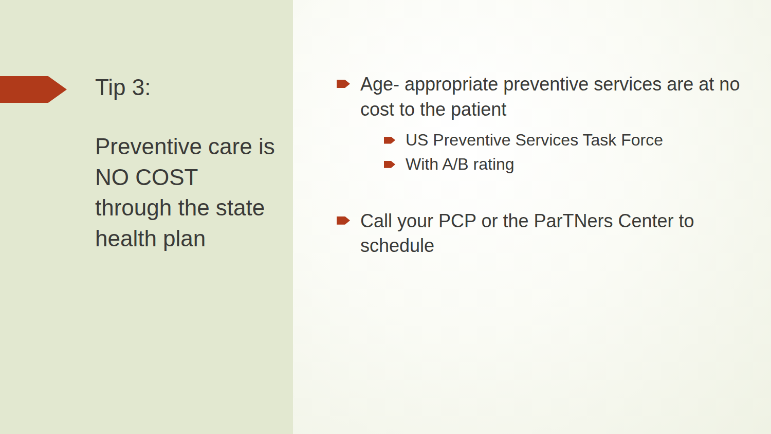Tip 3: Preventive care is NO COST through the state health plan
Age- appropriate preventive services are at no cost to the patient
US Preventive Services Task Force
With A/B rating
Call your PCP or the ParTNers Center to schedule